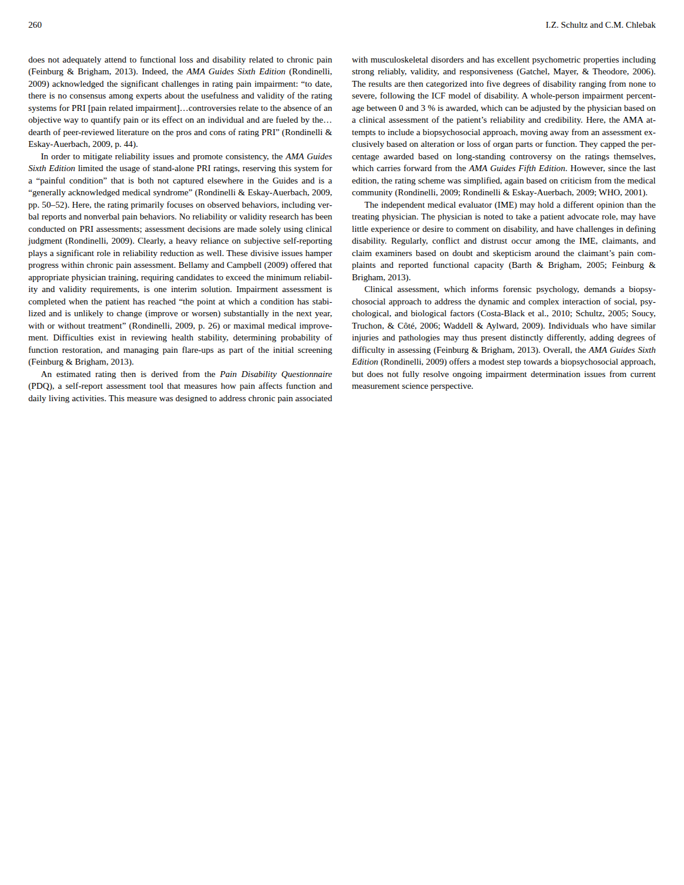260 I.Z. Schultz and C.M. Chlebak
does not adequately attend to functional loss and disability related to chronic pain (Feinburg & Brigham, 2013). Indeed, the AMA Guides Sixth Edition (Rondinelli, 2009) acknowledged the significant challenges in rating pain impairment: “to date, there is no consensus among experts about the usefulness and validity of the rating systems for PRI [pain related impairment]…controversies relate to the absence of an objective way to quantify pain or its effect on an individual and are fueled by the…dearth of peer-reviewed literature on the pros and cons of rating PRI” (Rondinelli & Eskay-Auerbach, 2009, p. 44).
In order to mitigate reliability issues and promote consistency, the AMA Guides Sixth Edition limited the usage of stand-alone PRI ratings, reserving this system for a “painful condition” that is both not captured elsewhere in the Guides and is a “generally acknowledged medical syndrome” (Rondinelli & Eskay-Auerbach, 2009, pp. 50–52). Here, the rating primarily focuses on observed behaviors, including verbal reports and nonverbal pain behaviors. No reliability or validity research has been conducted on PRI assessments; assessment decisions are made solely using clinical judgment (Rondinelli, 2009). Clearly, a heavy reliance on subjective self-reporting plays a significant role in reliability reduction as well. These divisive issues hamper progress within chronic pain assessment. Bellamy and Campbell (2009) offered that appropriate physician training, requiring candidates to exceed the minimum reliability and validity requirements, is one interim solution. Impairment assessment is completed when the patient has reached “the point at which a condition has stabilized and is unlikely to change (improve or worsen) substantially in the next year, with or without treatment” (Rondinelli, 2009, p. 26) or maximal medical improvement. Difficulties exist in reviewing health stability, determining probability of function restoration, and managing pain flare-ups as part of the initial screening (Feinburg & Brigham, 2013).
An estimated rating then is derived from the Pain Disability Questionnaire (PDQ), a self-report assessment tool that measures how pain affects function and daily living activities. This measure was designed to address chronic pain associated with musculoskeletal disorders and has excellent psychometric properties including strong reliably, validity, and responsiveness (Gatchel, Mayer, & Theodore, 2006). The results are then categorized into five degrees of disability ranging from none to severe, following the ICF model of disability. A whole-person impairment percentage between 0 and 3 % is awarded, which can be adjusted by the physician based on a clinical assessment of the patient’s reliability and credibility. Here, the AMA attempts to include a biopsychosocial approach, moving away from an assessment exclusively based on alteration or loss of organ parts or function. They capped the percentage awarded based on long-standing controversy on the ratings themselves, which carries forward from the AMA Guides Fifth Edition. However, since the last edition, the rating scheme was simplified, again based on criticism from the medical community (Rondinelli, 2009; Rondinelli & Eskay-Auerbach, 2009; WHO, 2001).
The independent medical evaluator (IME) may hold a different opinion than the treating physician. The physician is noted to take a patient advocate role, may have little experience or desire to comment on disability, and have challenges in defining disability. Regularly, conflict and distrust occur among the IME, claimants, and claim examiners based on doubt and skepticism around the claimant’s pain complaints and reported functional capacity (Barth & Brigham, 2005; Feinburg & Brigham, 2013).
Clinical assessment, which informs forensic psychology, demands a biopsychosocial approach to address the dynamic and complex interaction of social, psychological, and biological factors (Costa-Black et al., 2010; Schultz, 2005; Soucy, Truchon, & Côté, 2006; Waddell & Aylward, 2009). Individuals who have similar injuries and pathologies may thus present distinctly differently, adding degrees of difficulty in assessing (Feinburg & Brigham, 2013). Overall, the AMA Guides Sixth Edition (Rondinelli, 2009) offers a modest step towards a biopsychosocial approach, but does not fully resolve ongoing impairment determination issues from current measurement science perspective.